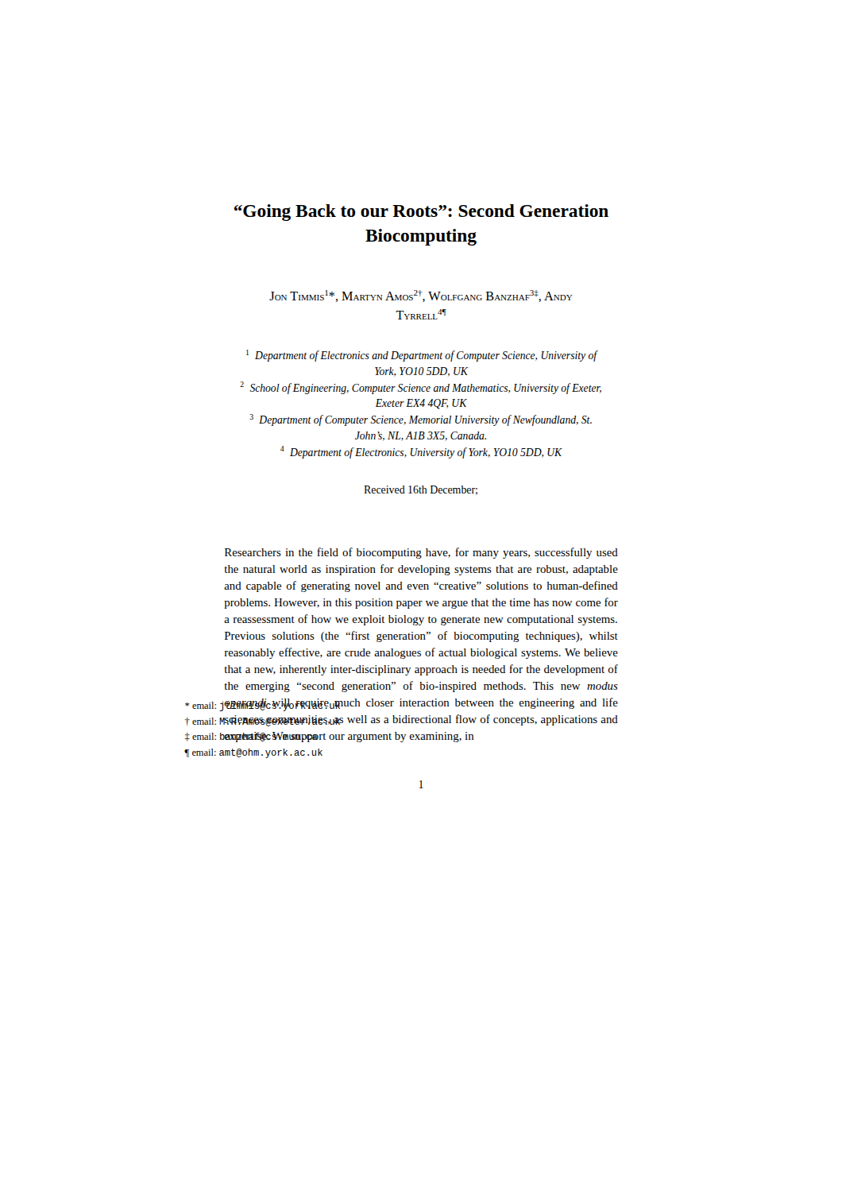“Going Back to our Roots”: Second Generation
Biocomputing
Jon Timmis1*, Martyn Amos2†, Wolfgang Banzhaf3‡, Andy
Tyrrell4¶
1 Department of Electronics and Department of Computer Science, University of
York, YO10 5DD, UK
2 School of Engineering, Computer Science and Mathematics, University of Exeter,
Exeter EX4 4QF, UK
3 Department of Computer Science, Memorial University of Newfoundland, St.
John’s, NL, A1B 3X5, Canada.
4 Department of Electronics, University of York, YO10 5DD, UK
Received 16th December;
Researchers in the field of biocomputing have, for many years, successfully used the natural world as inspiration for developing systems that are robust, adaptable and capable of generating novel and even “creative” solutions to human-defined problems. However, in this position paper we argue that the time has now come for a reassessment of how we exploit biology to generate new computational systems. Previous solutions (the “first generation” of biocomputing techniques), whilst reasonably effective, are crude analogues of actual biological systems. We believe that a new, inherently inter-disciplinary approach is needed for the development of the emerging “second generation” of bio-inspired methods. This new modus operandi will require much closer interaction between the engineering and life sciences communities, as well as a bidirectional flow of concepts, applications and expertise. We support our argument by examining, in
*email: jtimmis@cs.york.ac.uk
†email: M.R.Amos@exeter.ac.uk
‡email: banzhaf@cs.mun.ca
¶email: amt@ohm.york.ac.uk
1